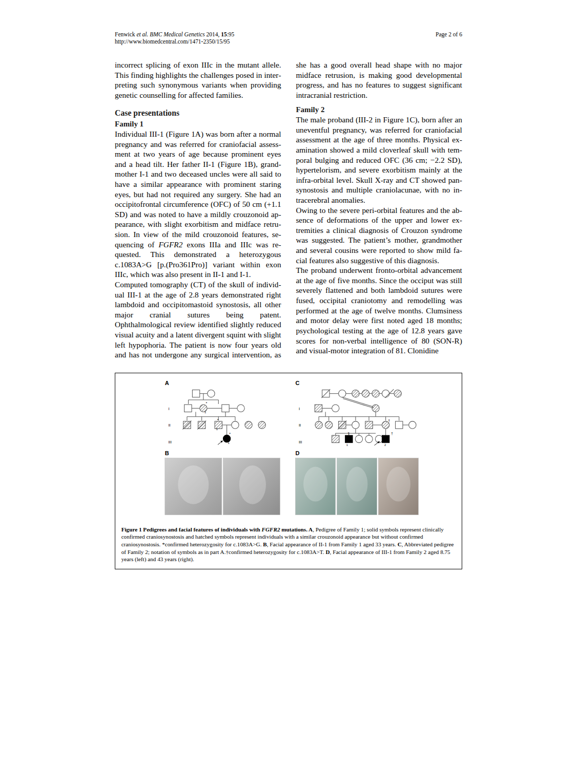Fenwick et al. BMC Medical Genetics 2014, 15:95
http://www.biomedcentral.com/1471-2350/15/95
Page 2 of 6
incorrect splicing of exon IIIc in the mutant allele. This finding highlights the challenges posed in interpreting such synonymous variants when providing genetic counselling for affected families.
Case presentations
Family 1
Individual III-1 (Figure 1A) was born after a normal pregnancy and was referred for craniofacial assessment at two years of age because prominent eyes and a head tilt. Her father II-1 (Figure 1B), grandmother I-1 and two deceased uncles were all said to have a similar appearance with prominent staring eyes, but had not required any surgery. She had an occipitofrontal circumference (OFC) of 50 cm (+1.1 SD) and was noted to have a mildly crouzonoid appearance, with slight exorbitism and midface retrusion. In view of the mild crouzonoid features, sequencing of FGFR2 exons IIIa and IIIc was requested. This demonstrated a heterozygous c.1083A>G [p.(Pro361Pro)] variant within exon IIIc, which was also present in II-1 and I-1.
Computed tomography (CT) of the skull of individual III-1 at the age of 2.8 years demonstrated right lambdoid and occipitomastoid synostosis, all other major cranial sutures being patent. Ophthalmological review identified slightly reduced visual acuity and a latent divergent squint with slight left hypophoria. The patient is now four years old and has not undergone any surgical intervention, as she has a good overall head shape with no major midface retrusion, is making good developmental progress, and has no features to suggest significant intracranial restriction.
Family 2
The male proband (III-2 in Figure 1C), born after an uneventful pregnancy, was referred for craniofacial assessment at the age of three months. Physical examination showed a mild cloverleaf skull with temporal bulging and reduced OFC (36 cm; −2.2 SD), hypertelorism, and severe exorbitism mainly at the infra-orbital level. Skull X-ray and CT showed pansynostosis and multiple craniolacunae, with no intracerebral anomalies.
Owing to the severe peri-orbital features and the absence of deformations of the upper and lower extremities a clinical diagnosis of Crouzon syndrome was suggested. The patient’s mother, grandmother and several cousins were reported to show mild facial features also suggestive of this diagnosis.
The proband underwent fronto-orbital advancement at the age of five months. Since the occiput was still severely flattened and both lambdoid sutures were fused, occipital craniotomy and remodelling was performed at the age of twelve months. Clumsiness and motor delay were first noted aged 18 months; psychological testing at the age of 12.8 years gave scores for non-verbal intelligence of 80 (SON-R) and visual-motor integration of 81. Clonidine
A C B D I * 1 II * 1 III * 1 I II † III † 1 † 2
Figure 1 Pedigrees and facial features of individuals with FGFR2 mutations. A, Pedigree of Family 1; solid symbols represent clinically confirmed craniosynostosis and hatched symbols represent individuals with a similar crouzonoid appearance but without confirmed craniosynostosis. *confirmed heterozygosity for c.1083A>G. B, Facial appearance of II-1 from Family 1 aged 33 years. C, Abbreviated pedigree of Family 2; notation of symbols as in part A.†confirmed heterozygosity for c.1083A>T. D, Facial appearance of III-1 from Family 2 aged 8.75 years (left) and 43 years (right).